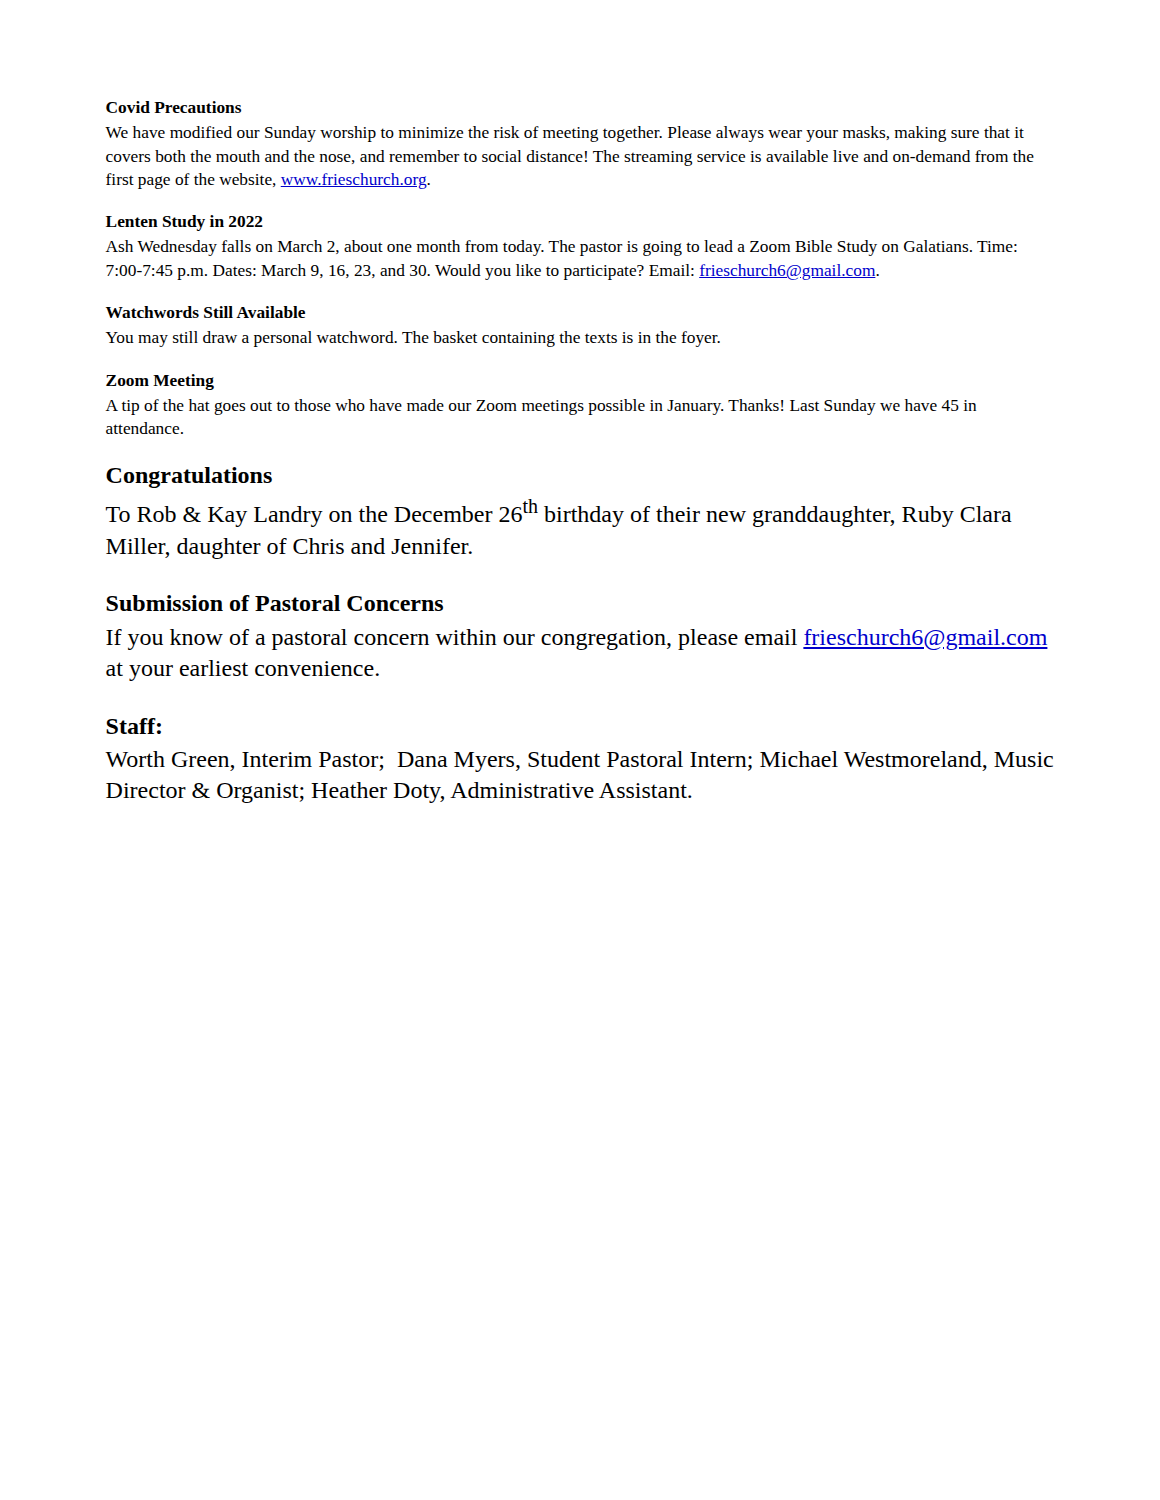Covid Precautions
We have modified our Sunday worship to minimize the risk of meeting together. Please always wear your masks, making sure that it covers both the mouth and the nose, and remember to social distance! The streaming service is available live and on-demand from the first page of the website, www.frieschurch.org.
Lenten Study in 2022
Ash Wednesday falls on March 2, about one month from today. The pastor is going to lead a Zoom Bible Study on Galatians. Time: 7:00-7:45 p.m. Dates: March 9, 16, 23, and 30. Would you like to participate? Email: frieschurch6@gmail.com.
Watchwords Still Available
You may still draw a personal watchword. The basket containing the texts is in the foyer.
Zoom Meeting
A tip of the hat goes out to those who have made our Zoom meetings possible in January. Thanks! Last Sunday we have 45 in attendance.
Congratulations
To Rob & Kay Landry on the December 26th birthday of their new granddaughter, Ruby Clara Miller, daughter of Chris and Jennifer.
Submission of Pastoral Concerns
If you know of a pastoral concern within our congregation, please email frieschurch6@gmail.com at your earliest convenience.
Staff:
Worth Green, Interim Pastor; Dana Myers, Student Pastoral Intern; Michael Westmoreland, Music Director & Organist; Heather Doty, Administrative Assistant.